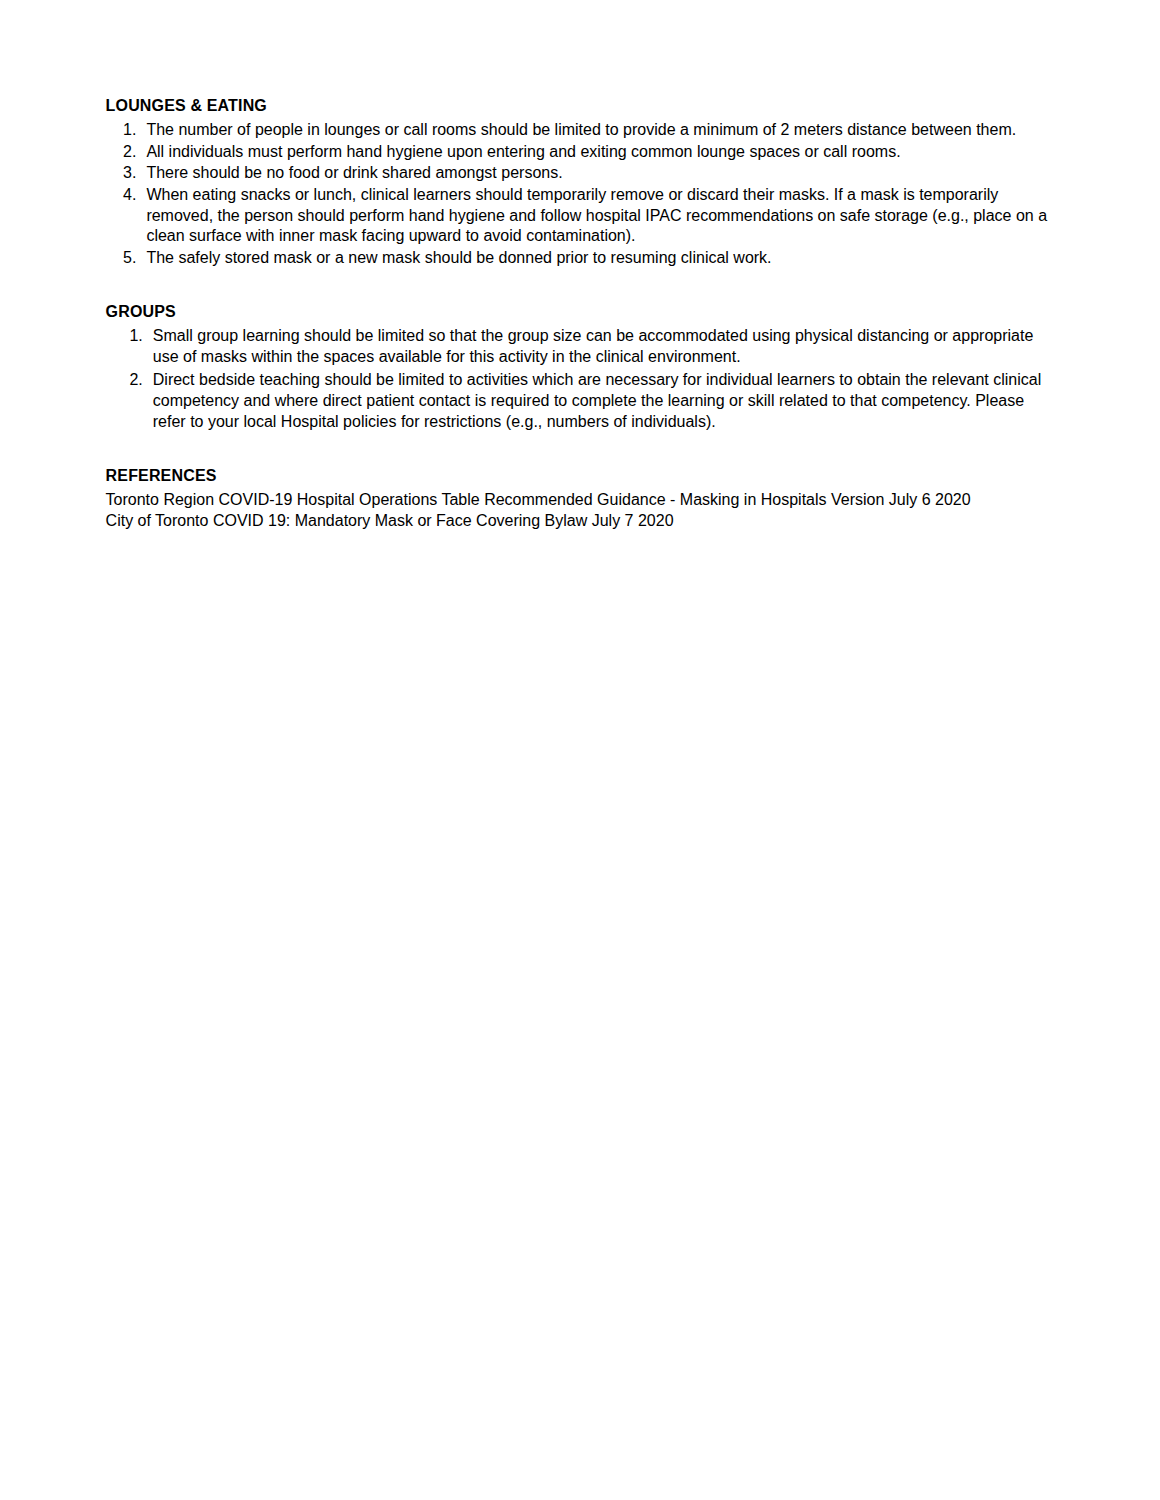LOUNGES & EATING
The number of people in lounges or call rooms should be limited to provide a minimum of 2 meters distance between them.
All individuals must perform hand hygiene upon entering and exiting common lounge spaces or call rooms.
There should be no food or drink shared amongst persons.
When eating snacks or lunch, clinical learners should temporarily remove or discard their masks. If a mask is temporarily removed, the person should perform hand hygiene and follow hospital IPAC recommendations on safe storage (e.g., place on a clean surface with inner mask facing upward to avoid contamination).
The safely stored mask or a new mask should be donned prior to resuming clinical work.
GROUPS
Small group learning should be limited so that the group size can be accommodated using physical distancing or appropriate use of masks within the spaces available for this activity in the clinical environment.
Direct bedside teaching should be limited to activities which are necessary for individual learners to obtain the relevant clinical competency and where direct patient contact is required to complete the learning or skill related to that competency. Please refer to your local Hospital policies for restrictions (e.g., numbers of individuals).
REFERENCES
Toronto Region COVID-19 Hospital Operations Table Recommended Guidance - Masking in Hospitals Version July 6 2020
City of Toronto COVID 19: Mandatory Mask or Face Covering Bylaw July 7 2020